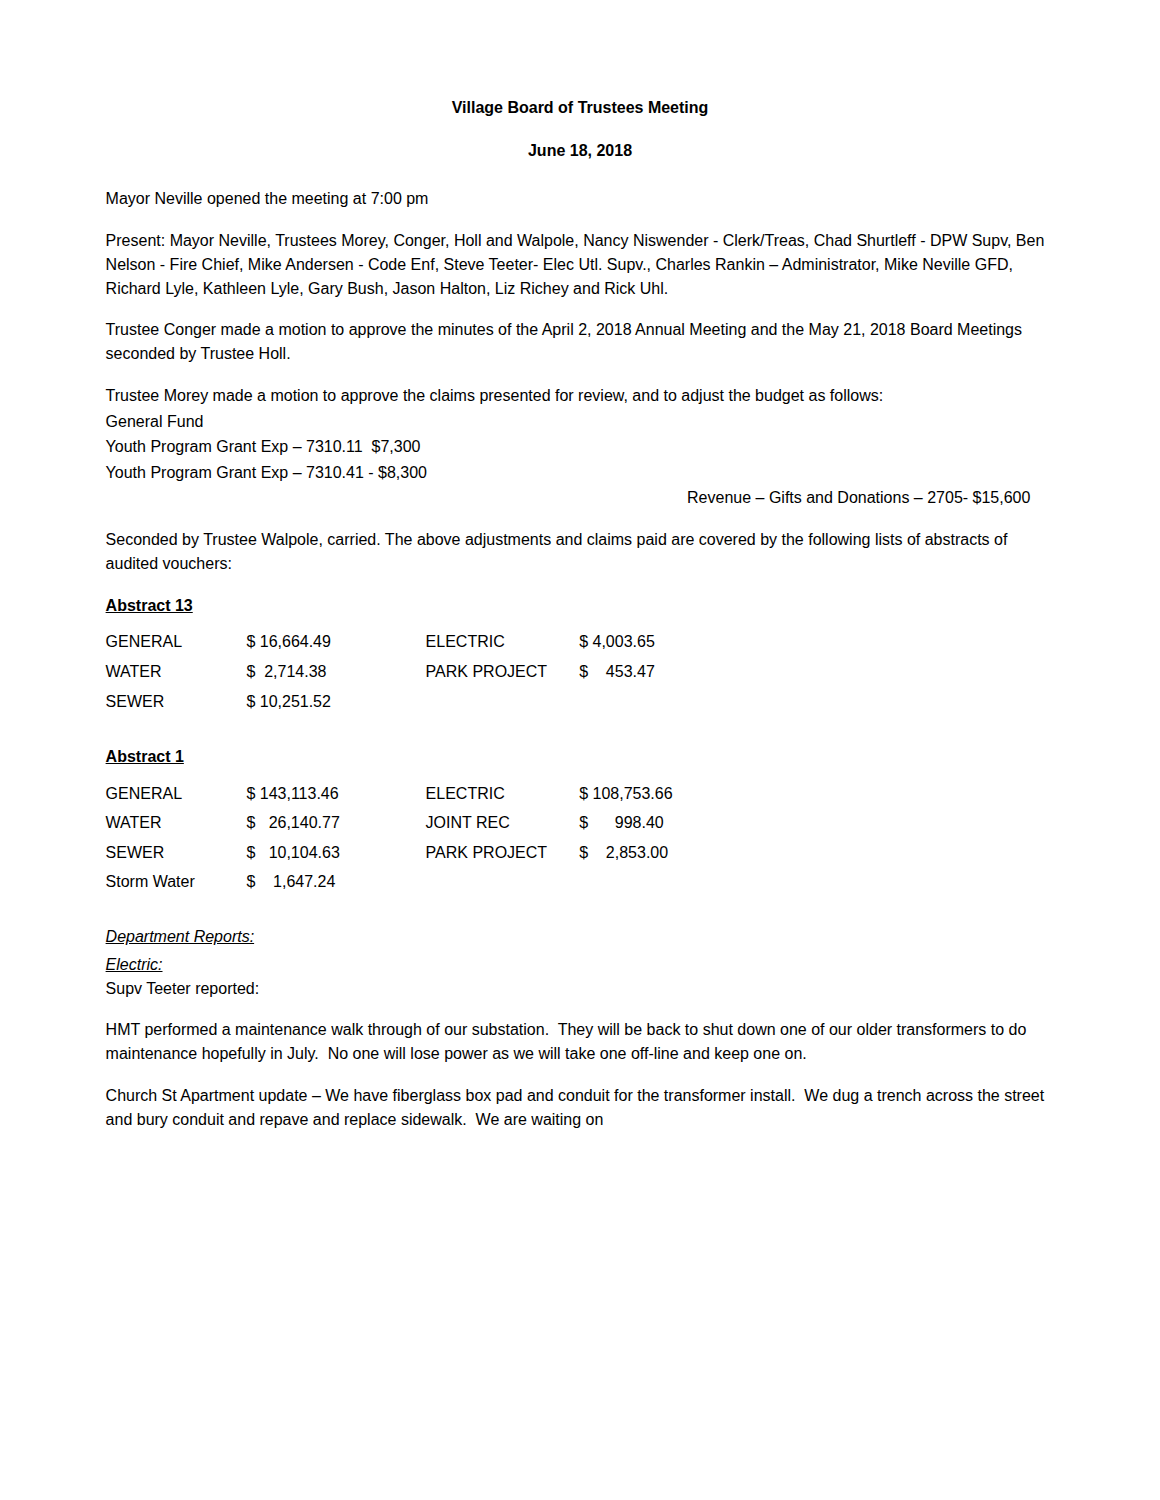Village Board of Trustees Meeting June 18, 2018
Mayor Neville opened the meeting at 7:00 pm
Present: Mayor Neville, Trustees Morey, Conger, Holl and Walpole, Nancy Niswender - Clerk/Treas, Chad Shurtleff - DPW Supv, Ben Nelson - Fire Chief, Mike Andersen - Code Enf, Steve Teeter- Elec Utl. Supv., Charles Rankin – Administrator, Mike Neville GFD, Richard Lyle, Kathleen Lyle, Gary Bush, Jason Halton, Liz Richey and Rick Uhl.
Trustee Conger made a motion to approve the minutes of the April 2, 2018 Annual Meeting and the May 21, 2018 Board Meetings seconded by Trustee Holl.
Trustee Morey made a motion to approve the claims presented for review, and to adjust the budget as follows:
General Fund
Youth Program Grant Exp – 7310.11 $7,300
Youth Program Grant Exp – 7310.41 - $8,300
Revenue – Gifts and Donations – 2705- $15,600
Seconded by Trustee Walpole, carried. The above adjustments and claims paid are covered by the following lists of abstracts of audited vouchers:
Abstract 13
| GENERAL | $ 16,664.49 | ELECTRIC | $ 4,003.65 |
| WATER | $ 2,714.38 | PARK PROJECT | $ 453.47 |
| SEWER | $ 10,251.52 | | |
Abstract 1
| GENERAL | $ 143,113.46 | ELECTRIC | $ 108,753.66 |
| WATER | $ 26,140.77 | JOINT REC | $ 998.40 |
| SEWER | $ 10,104.63 | PARK PROJECT | $ 2,853.00 |
| Storm Water | $ 1,647.24 | | |
Department Reports:
Electric:
Supv Teeter reported:
HMT performed a maintenance walk through of our substation. They will be back to shut down one of our older transformers to do maintenance hopefully in July. No one will lose power as we will take one off-line and keep one on.
Church St Apartment update – We have fiberglass box pad and conduit for the transformer install. We dug a trench across the street and bury conduit and repave and replace sidewalk. We are waiting on